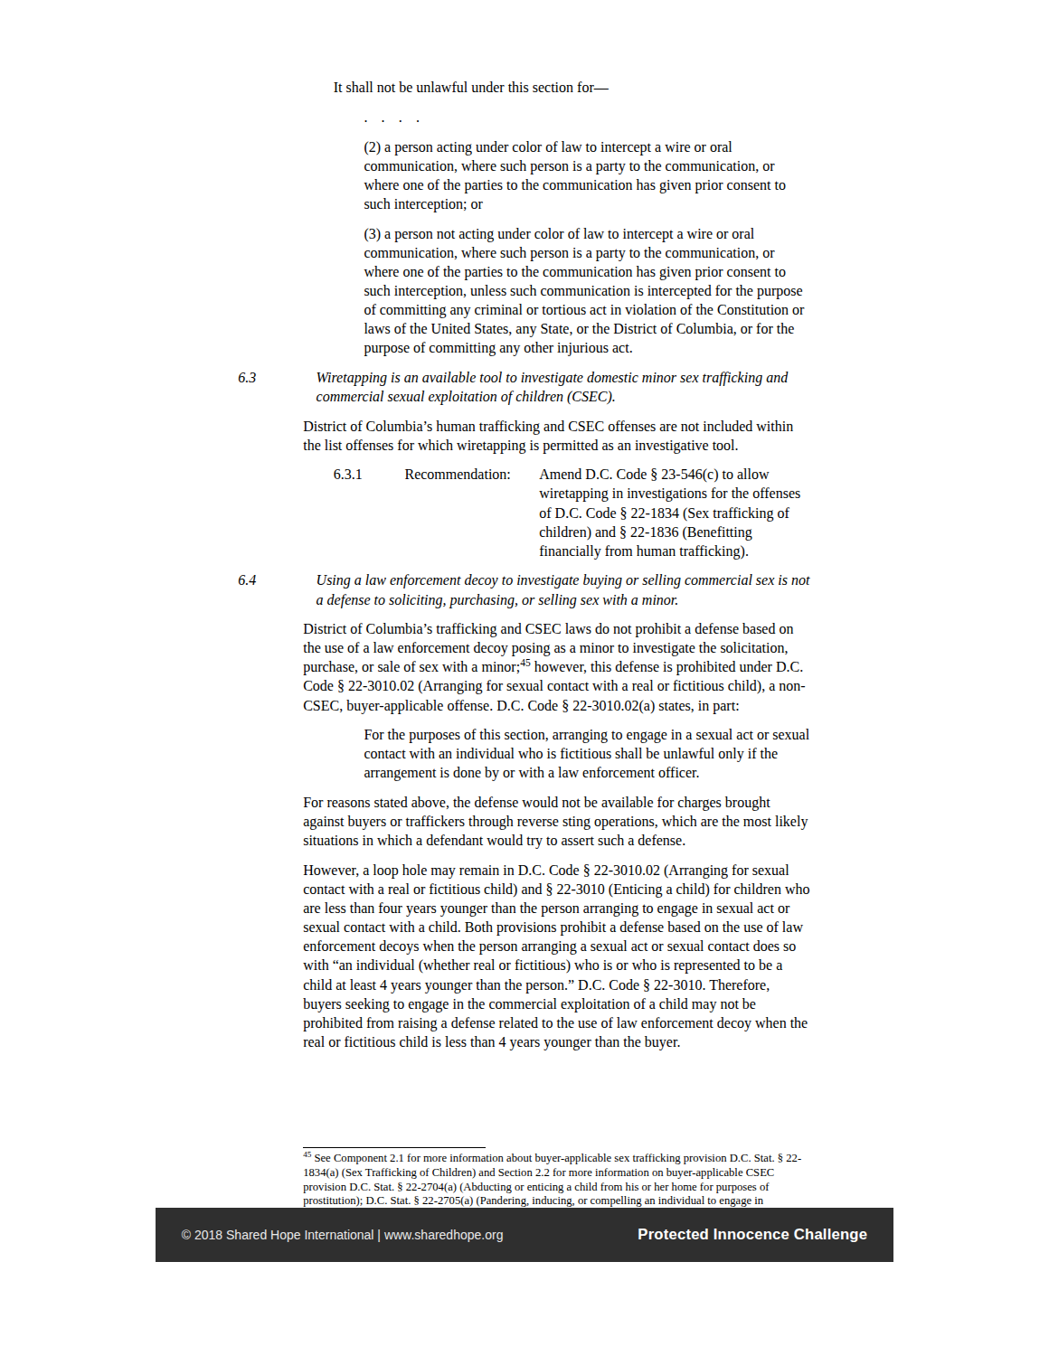It shall not be unlawful under this section for—
. . . .
(2) a person acting under color of law to intercept a wire or oral communication, where such person is a party to the communication, or where one of the parties to the communication has given prior consent to such interception; or
(3) a person not acting under color of law to intercept a wire or oral communication, where such person is a party to the communication, or where one of the parties to the communication has given prior consent to such interception, unless such communication is intercepted for the purpose of committing any criminal or tortious act in violation of the Constitution or laws of the United States, any State, or the District of Columbia, or for the purpose of committing any other injurious act.
6.3
Wiretapping is an available tool to investigate domestic minor sex trafficking and commercial sexual exploitation of children (CSEC).
District of Columbia’s human trafficking and CSEC offenses are not included within the list offenses for which wiretapping is permitted as an investigative tool.
6.3.1
Recommendation:
Amend D.C. Code § 23-546(c) to allow wiretapping in investigations for the offenses of D.C. Code § 22-1834 (Sex trafficking of children) and § 22-1836 (Benefitting financially from human trafficking).
6.4
Using a law enforcement decoy to investigate buying or selling commercial sex is not a defense to soliciting, purchasing, or selling sex with a minor.
District of Columbia’s trafficking and CSEC laws do not prohibit a defense based on the use of a law enforcement decoy posing as a minor to investigate the solicitation, purchase, or sale of sex with a minor;45 however, this defense is prohibited under D.C. Code § 22-3010.02 (Arranging for sexual contact with a real or fictitious child), a non-CSEC, buyer-applicable offense. D.C. Code § 22-3010.02(a) states, in part:
For the purposes of this section, arranging to engage in a sexual act or sexual contact with an individual who is fictitious shall be unlawful only if the arrangement is done by or with a law enforcement officer.
For reasons stated above, the defense would not be available for charges brought against buyers or traffickers through reverse sting operations, which are the most likely situations in which a defendant would try to assert such a defense.
However, a loop hole may remain in D.C. Code § 22-3010.02 (Arranging for sexual contact with a real or fictitious child) and § 22-3010 (Enticing a child) for children who are less than four years younger than the person arranging to engage in sexual act or sexual contact with a child. Both provisions prohibit a defense based on the use of law enforcement decoys when the person arranging a sexual act or sexual contact does so with “an individual (whether real or fictitious) who is or who is represented to be a child at least 4 years younger than the person.” D.C. Code § 22-3010. Therefore, buyers seeking to engage in the commercial exploitation of a child may not be prohibited from raising a defense related to the use of law enforcement decoy when the real or fictitious child is less than 4 years younger than the buyer.
45 See Component 2.1 for more information about buyer-applicable sex trafficking provision D.C. Stat. § 22-1834(a) (Sex Trafficking of Children) and Section 2.2 for more information on buyer-applicable CSEC provision D.C. Stat. § 22-2704(a) (Abducting or enticing a child from his or her home for purposes of prostitution); D.C. Stat. § 22-2705(a) (Pandering, inducing, or compelling an individual to engage in prostitution); and D.C. Stat § 22-2707(a) (Procuring; receiving money or other valuable thing for arranging assignation).
- 34 -
© 2018 Shared Hope International | www.sharedhope.org
Protected Innocence Challenge